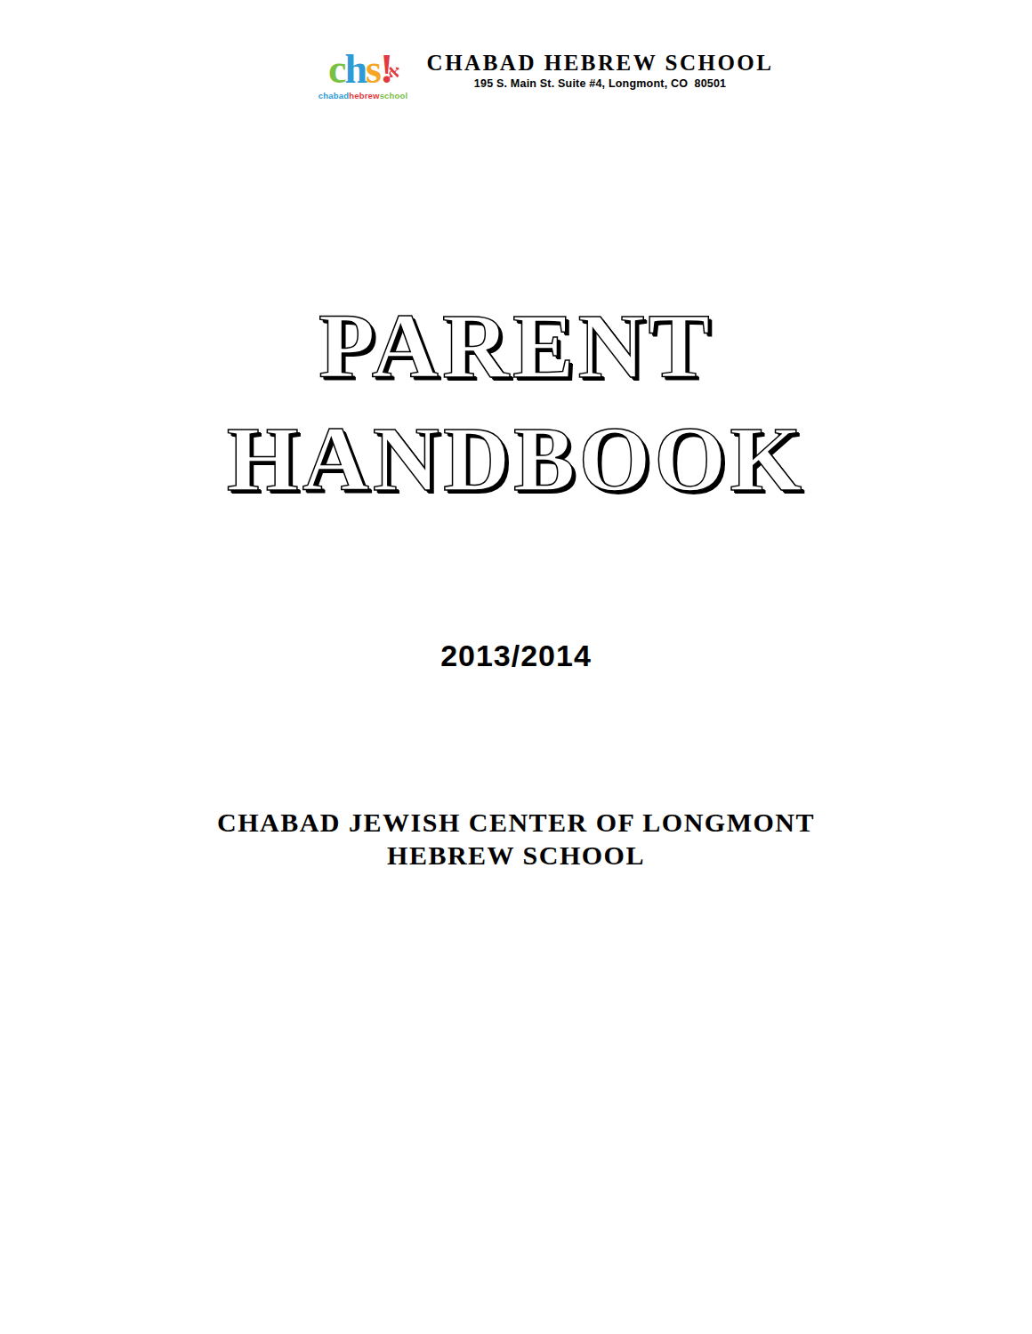chs!א
chabad hebrew school
Chabad Hebrew School
195 S. Main St. Suite #4, Longmont, CO 80501
Parent Handbook
2013/2014
Chabad Jewish Center of Longmont
Hebrew School